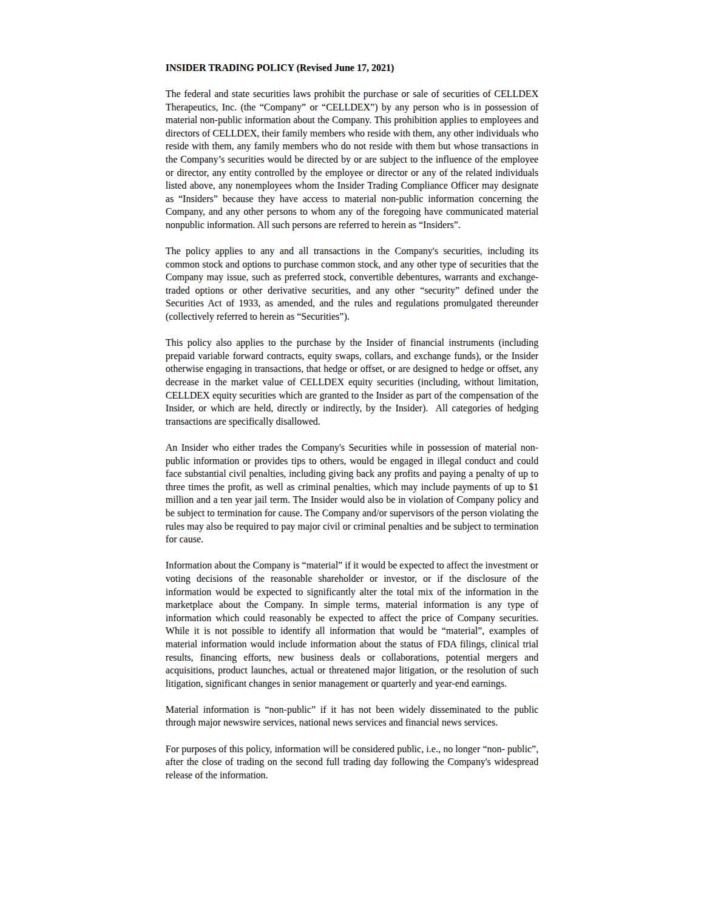INSIDER TRADING POLICY (Revised June 17, 2021)
The federal and state securities laws prohibit the purchase or sale of securities of CELLDEX Therapeutics, Inc. (the “Company” or “CELLDEX”) by any person who is in possession of material non-public information about the Company. This prohibition applies to employees and directors of CELLDEX, their family members who reside with them, any other individuals who reside with them, any family members who do not reside with them but whose transactions in the Company’s securities would be directed by or are subject to the influence of the employee or director, any entity controlled by the employee or director or any of the related individuals listed above, any nonemployees whom the Insider Trading Compliance Officer may designate as “Insiders” because they have access to material non-public information concerning the Company, and any other persons to whom any of the foregoing have communicated material nonpublic information. All such persons are referred to herein as “Insiders”.
The policy applies to any and all transactions in the Company's securities, including its common stock and options to purchase common stock, and any other type of securities that the Company may issue, such as preferred stock, convertible debentures, warrants and exchange-traded options or other derivative securities, and any other “security” defined under the Securities Act of 1933, as amended, and the rules and regulations promulgated thereunder (collectively referred to herein as “Securities”).
This policy also applies to the purchase by the Insider of financial instruments (including prepaid variable forward contracts, equity swaps, collars, and exchange funds), or the Insider otherwise engaging in transactions, that hedge or offset, or are designed to hedge or offset, any decrease in the market value of CELLDEX equity securities (including, without limitation, CELLDEX equity securities which are granted to the Insider as part of the compensation of the Insider, or which are held, directly or indirectly, by the Insider). All categories of hedging transactions are specifically disallowed.
An Insider who either trades the Company's Securities while in possession of material non-public information or provides tips to others, would be engaged in illegal conduct and could face substantial civil penalties, including giving back any profits and paying a penalty of up to three times the profit, as well as criminal penalties, which may include payments of up to $1 million and a ten year jail term. The Insider would also be in violation of Company policy and be subject to termination for cause. The Company and/or supervisors of the person violating the rules may also be required to pay major civil or criminal penalties and be subject to termination for cause.
Information about the Company is “material” if it would be expected to affect the investment or voting decisions of the reasonable shareholder or investor, or if the disclosure of the information would be expected to significantly alter the total mix of the information in the marketplace about the Company. In simple terms, material information is any type of information which could reasonably be expected to affect the price of Company securities. While it is not possible to identify all information that would be “material”, examples of material information would include information about the status of FDA filings, clinical trial results, financing efforts, new business deals or collaborations, potential mergers and acquisitions, product launches, actual or threatened major litigation, or the resolution of such litigation, significant changes in senior management or quarterly and year-end earnings.
Material information is “non-public” if it has not been widely disseminated to the public through major newswire services, national news services and financial news services.
For purposes of this policy, information will be considered public, i.e., no longer “non- public”, after the close of trading on the second full trading day following the Company's widespread release of the information.